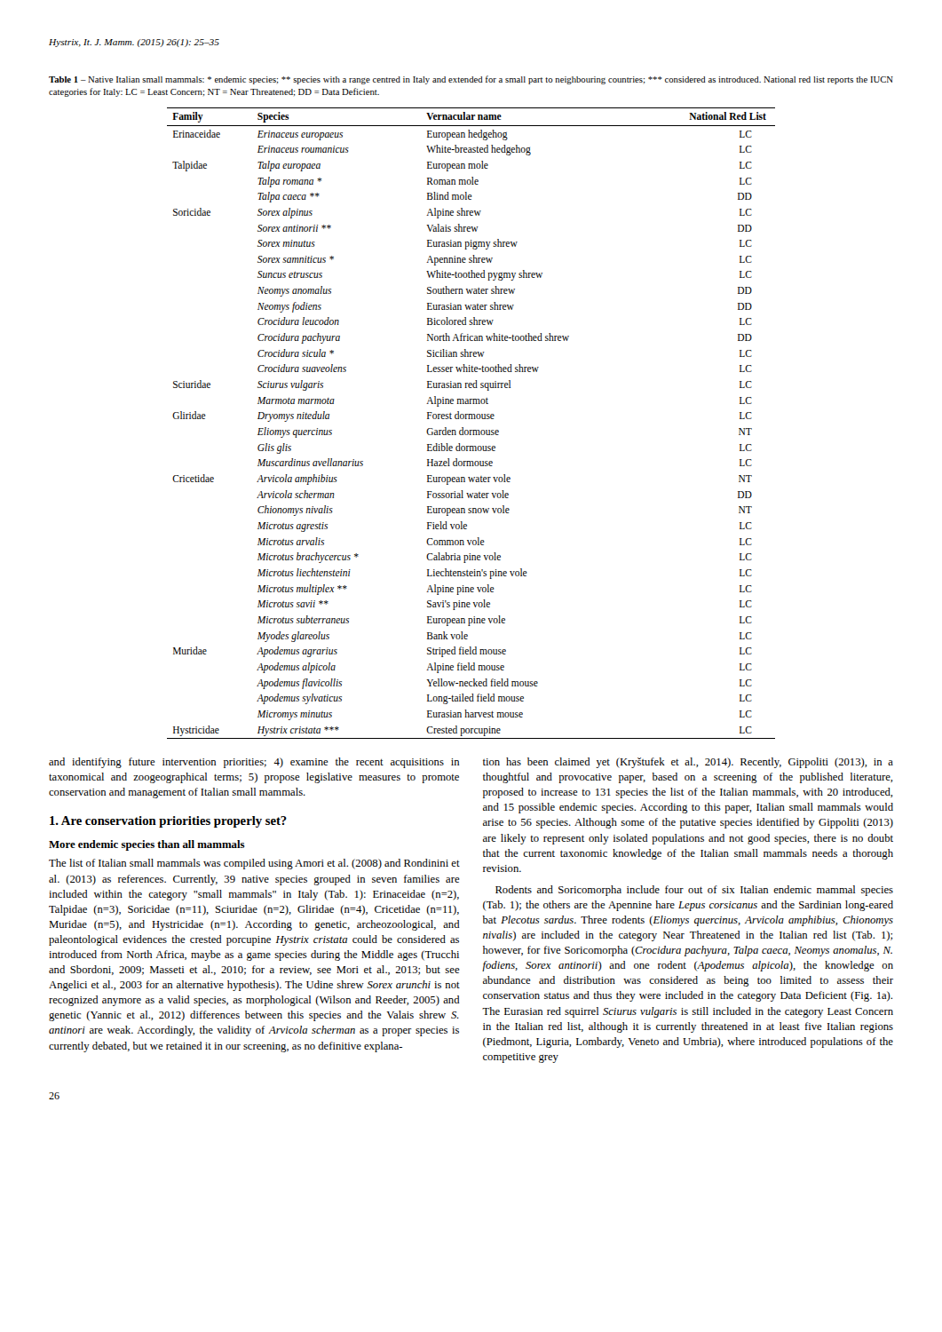Hystrix, It. J. Mamm. (2015) 26(1): 25–35
Table 1 – Native Italian small mammals: * endemic species; ** species with a range centred in Italy and extended for a small part to neighbouring countries; *** considered as introduced. National red list reports the IUCN categories for Italy: LC = Least Concern; NT = Near Threatened; DD = Data Deficient.
| Family | Species | Vernacular name | National Red List |
| --- | --- | --- | --- |
| Erinaceidae | Erinaceus europaeus | European hedgehog | LC |
| | Erinaceus roumanicus | White-breasted hedgehog | LC |
| Talpidae | Talpa europaea | European mole | LC |
| | Talpa romana * | Roman mole | LC |
| | Talpa caeca ** | Blind mole | DD |
| Soricidae | Sorex alpinus | Alpine shrew | LC |
| | Sorex antinorii ** | Valais shrew | DD |
| | Sorex minutus | Eurasian pigmy shrew | LC |
| | Sorex samniticus * | Apennine shrew | LC |
| | Suncus etruscus | White-toothed pygmy shrew | LC |
| | Neomys anomalus | Southern water shrew | DD |
| | Neomys fodiens | Eurasian water shrew | DD |
| | Crocidura leucodon | Bicolored shrew | LC |
| | Crocidura pachyura | North African white-toothed shrew | DD |
| | Crocidura sicula * | Sicilian shrew | LC |
| | Crocidura suaveolens | Lesser white-toothed shrew | LC |
| Sciuridae | Sciurus vulgaris | Eurasian red squirrel | LC |
| | Marmota marmota | Alpine marmot | LC |
| Gliridae | Dryomys nitedula | Forest dormouse | LC |
| | Eliomys quercinus | Garden dormouse | NT |
| | Glis glis | Edible dormouse | LC |
| | Muscardinus avellanarius | Hazel dormouse | LC |
| Cricetidae | Arvicola amphibius | European water vole | NT |
| | Arvicola scherman | Fossorial water vole | DD |
| | Chionomys nivalis | European snow vole | NT |
| | Microtus agrestis | Field vole | LC |
| | Microtus arvalis | Common vole | LC |
| | Microtus brachycercus * | Calabria pine vole | LC |
| | Microtus liechtensteini | Liechtenstein's pine vole | LC |
| | Microtus multiplex ** | Alpine pine vole | LC |
| | Microtus savii ** | Savi's pine vole | LC |
| | Microtus subterraneus | European pine vole | LC |
| | Myodes glareolus | Bank vole | LC |
| Muridae | Apodemus agrarius | Striped field mouse | LC |
| | Apodemus alpicola | Alpine field mouse | LC |
| | Apodemus flavicollis | Yellow-necked field mouse | LC |
| | Apodemus sylvaticus | Long-tailed field mouse | LC |
| | Micromys minutus | Eurasian harvest mouse | LC |
| Hystricidae | Hystrix cristata *** | Crested porcupine | LC |
and identifying future intervention priorities; 4) examine the recent acquisitions in taxonomical and zoogeographical terms; 5) propose legislative measures to promote conservation and management of Italian small mammals.
1. Are conservation priorities properly set?
More endemic species than all mammals
The list of Italian small mammals was compiled using Amori et al. (2008) and Rondinini et al. (2013) as references. Currently, 39 native species grouped in seven families are included within the category "small mammals" in Italy (Tab. 1): Erinaceidae (n=2), Talpidae (n=3), Soricidae (n=11), Sciuridae (n=2), Gliridae (n=4), Cricetidae (n=11), Muridae (n=5), and Hystricidae (n=1). According to genetic, archeozoological, and paleontological evidences the crested porcupine Hystrix cristata could be considered as introduced from North Africa, maybe as a game species during the Middle ages (Trucchi and Sbordoni, 2009; Masseti et al., 2010; for a review, see Mori et al., 2013; but see Angelici et al., 2003 for an alternative hypothesis). The Udine shrew Sorex arunchi is not recognized anymore as a valid species, as morphological (Wilson and Reeder, 2005) and genetic (Yannic et al., 2012) differences between this species and the Valais shrew S. antinori are weak. Accordingly, the validity of Arvicola scherman as a proper species is currently debated, but we retained it in our screening, as no definitive explana-
tion has been claimed yet (Kryštufek et al., 2014). Recently, Gippoliti (2013), in a thoughtful and provocative paper, based on a screening of the published literature, proposed to increase to 131 species the list of the Italian mammals, with 20 introduced, and 15 possible endemic species. According to this paper, Italian small mammals would arise to 56 species. Although some of the putative species identified by Gippoliti (2013) are likely to represent only isolated populations and not good species, there is no doubt that the current taxonomic knowledge of the Italian small mammals needs a thorough revision.
Rodents and Soricomorpha include four out of six Italian endemic mammal species (Tab. 1); the others are the Apennine hare Lepus corsicanus and the Sardinian long-eared bat Plecotus sardus. Three rodents (Eliomys quercinus, Arvicola amphibius, Chionomys nivalis) are included in the category Near Threatened in the Italian red list (Tab. 1); however, for five Soricomorpha (Crocidura pachyura, Talpa caeca, Neomys anomalus, N. fodiens, Sorex antinorii) and one rodent (Apodemus alpicola), the knowledge on abundance and distribution was considered as being too limited to assess their conservation status and thus they were included in the category Data Deficient (Fig. 1a). The Eurasian red squirrel Sciurus vulgaris is still included in the category Least Concern in the Italian red list, although it is currently threatened in at least five Italian regions (Piedmont, Liguria, Lombardy, Veneto and Umbria), where introduced populations of the competitive grey
26